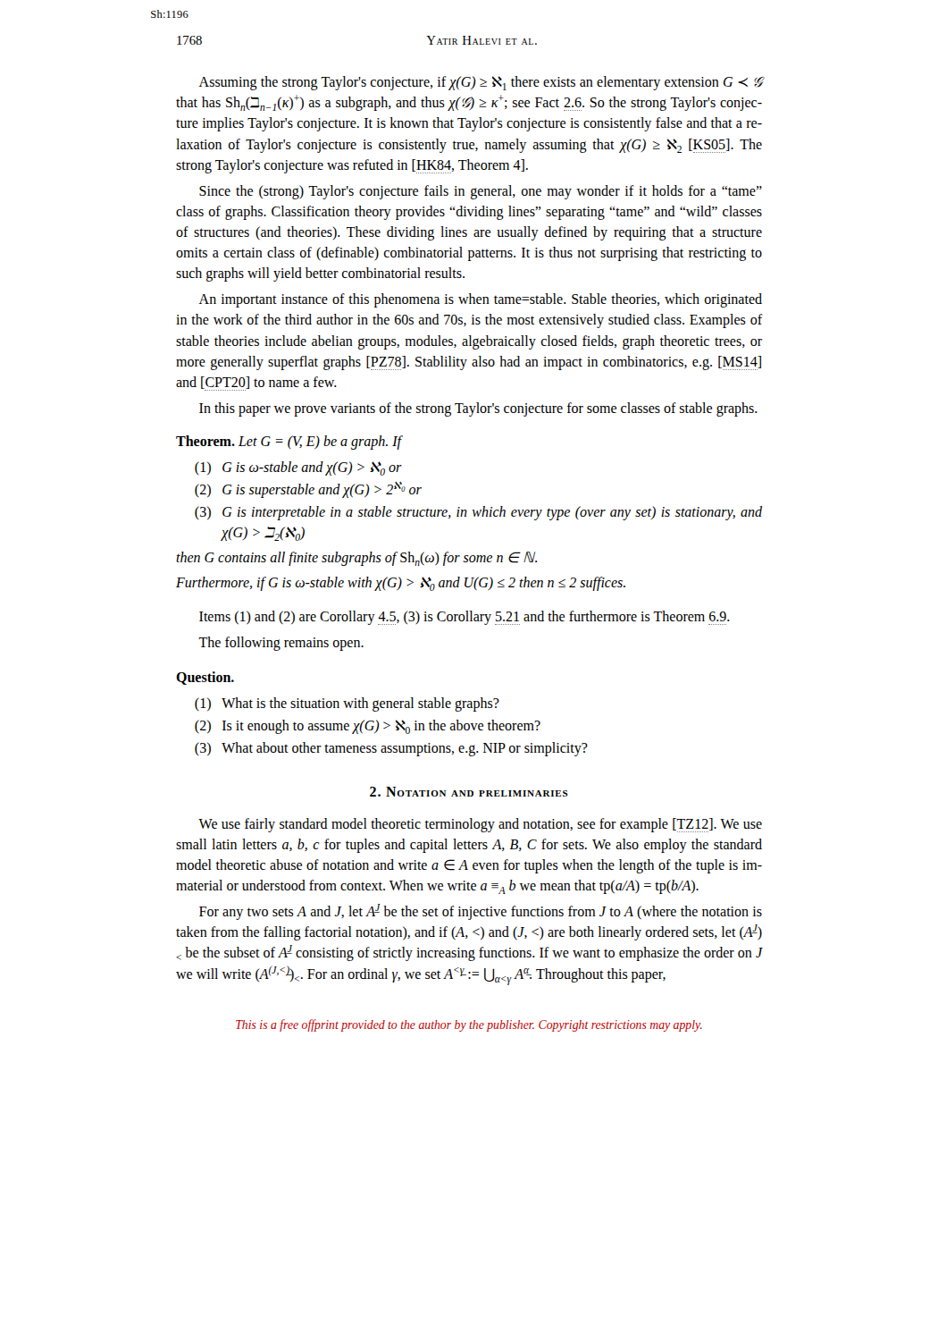Sh:1196
1768
Yatir Halevi et al.
Assuming the strong Taylor's conjecture, if χ(G) ≥ ℵ1 there exists an elementary extension G ≺ 𝒢 that has Shn(ℶn−1(κ)+) as a subgraph, and thus χ(𝒢) ≥ κ+; see Fact 2.6. So the strong Taylor's conjecture implies Taylor's conjecture. It is known that Taylor's conjecture is consistently false and that a relaxation of Taylor's conjecture is consistently true, namely assuming that χ(G) ≥ ℵ2 [KS05]. The strong Taylor's conjecture was refuted in [HK84, Theorem 4].
Since the (strong) Taylor's conjecture fails in general, one may wonder if it holds for a “tame” class of graphs. Classification theory provides “dividing lines” separating “tame” and “wild” classes of structures (and theories). These dividing lines are usually defined by requiring that a structure omits a certain class of (definable) combinatorial patterns. It is thus not surprising that restricting to such graphs will yield better combinatorial results.
An important instance of this phenomena is when tame=stable. Stable theories, which originated in the work of the third author in the 60s and 70s, is the most extensively studied class. Examples of stable theories include abelian groups, modules, algebraically closed fields, graph theoretic trees, or more generally superflat graphs [PZ78]. Stablility also had an impact in combinatorics, e.g. [MS14] and [CPT20] to name a few.
In this paper we prove variants of the strong Taylor's conjecture for some classes of stable graphs.
Theorem. Let G = (V, E) be a graph. If
(1) G is ω-stable and χ(G) > ℵ0 or
(2) G is superstable and χ(G) > 2ℵ0 or
(3) G is interpretable in a stable structure, in which every type (over any set) is stationary, and χ(G) > ℶ2(ℵ0)
then G contains all finite subgraphs of Shn(ω) for some n ∈ ℕ.
Furthermore, if G is ω-stable with χ(G) > ℵ0 and U(G) ≤ 2 then n ≤ 2 suffices.
Items (1) and (2) are Corollary 4.5, (3) is Corollary 5.21 and the furthermore is Theorem 6.9.
The following remains open.
Question.
(1) What is the situation with general stable graphs?
(2) Is it enough to assume χ(G) > ℵ0 in the above theorem?
(3) What about other tameness assumptions, e.g. NIP or simplicity?
2. Notation and preliminaries
We use fairly standard model theoretic terminology and notation, see for example [TZ12]. We use small latin letters a, b, c for tuples and capital letters A, B, C for sets. We also employ the standard model theoretic abuse of notation and write a ∈ A even for tuples when the length of the tuple is immaterial or understood from context. When we write a ≡A b we mean that tp(a/A) = tp(b/A).
For any two sets A and J, let AJ̲ be the set of injective functions from J to A (where the notation is taken from the falling factorial notation), and if (A, <) and (J, <) are both linearly ordered sets, let (AJ̲)< be the subset of AJ̲ consisting of strictly increasing functions. If we want to emphasize the order on J we will write (A(J,<)̲)<. For an ordinal γ, we set A<γ̲ := ⋃α<γ Aα̲. Throughout this paper,
This is a free offprint provided to the author by the publisher. Copyright restrictions may apply.